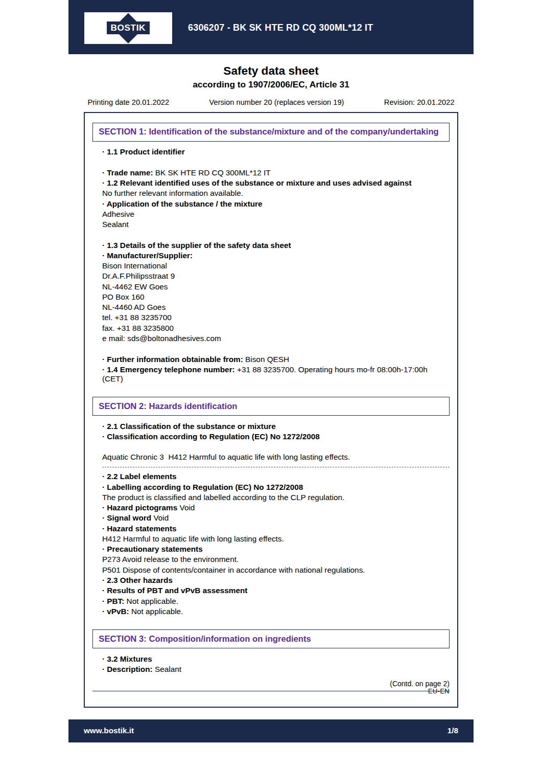BOSTIK
6306207 - BK SK HTE RD CQ 300ML*12 IT
Safety data sheet
according to 1907/2006/EC, Article 31
Printing date 20.01.2022
Version number 20 (replaces version 19)
Revision: 20.01.2022
SECTION 1: Identification of the substance/mixture and of the company/undertaking
1.1 Product identifier
Trade name: BK SK HTE RD CQ 300ML*12 IT
1.2 Relevant identified uses of the substance or mixture and uses advised against
No further relevant information available.
Application of the substance / the mixture
Adhesive
Sealant
1.3 Details of the supplier of the safety data sheet
Manufacturer/Supplier:
Bison International
Dr.A.F.Philipsstraat 9
NL-4462 EW Goes
PO Box 160
NL-4460 AD Goes
tel. +31 88 3235700
fax. +31 88 3235800
e mail: sds@boltonadhesives.com
Further information obtainable from: Bison QESH
1.4 Emergency telephone number: +31 88 3235700. Operating hours mo-fr 08:00h-17:00h (CET)
SECTION 2: Hazards identification
2.1 Classification of the substance or mixture
Classification according to Regulation (EC) No 1272/2008
Aquatic Chronic 3 H412 Harmful to aquatic life with long lasting effects.
2.2 Label elements
Labelling according to Regulation (EC) No 1272/2008
The product is classified and labelled according to the CLP regulation.
Hazard pictograms Void
Signal word Void
Hazard statements
H412 Harmful to aquatic life with long lasting effects.
Precautionary statements
P273 Avoid release to the environment.
P501 Dispose of contents/container in accordance with national regulations.
2.3 Other hazards
Results of PBT and vPvB assessment
PBT: Not applicable.
vPvB: Not applicable.
SECTION 3: Composition/information on ingredients
3.2 Mixtures
Description: Sealant
(Contd. on page 2)
EU-EN
www.bostik.it
1/8